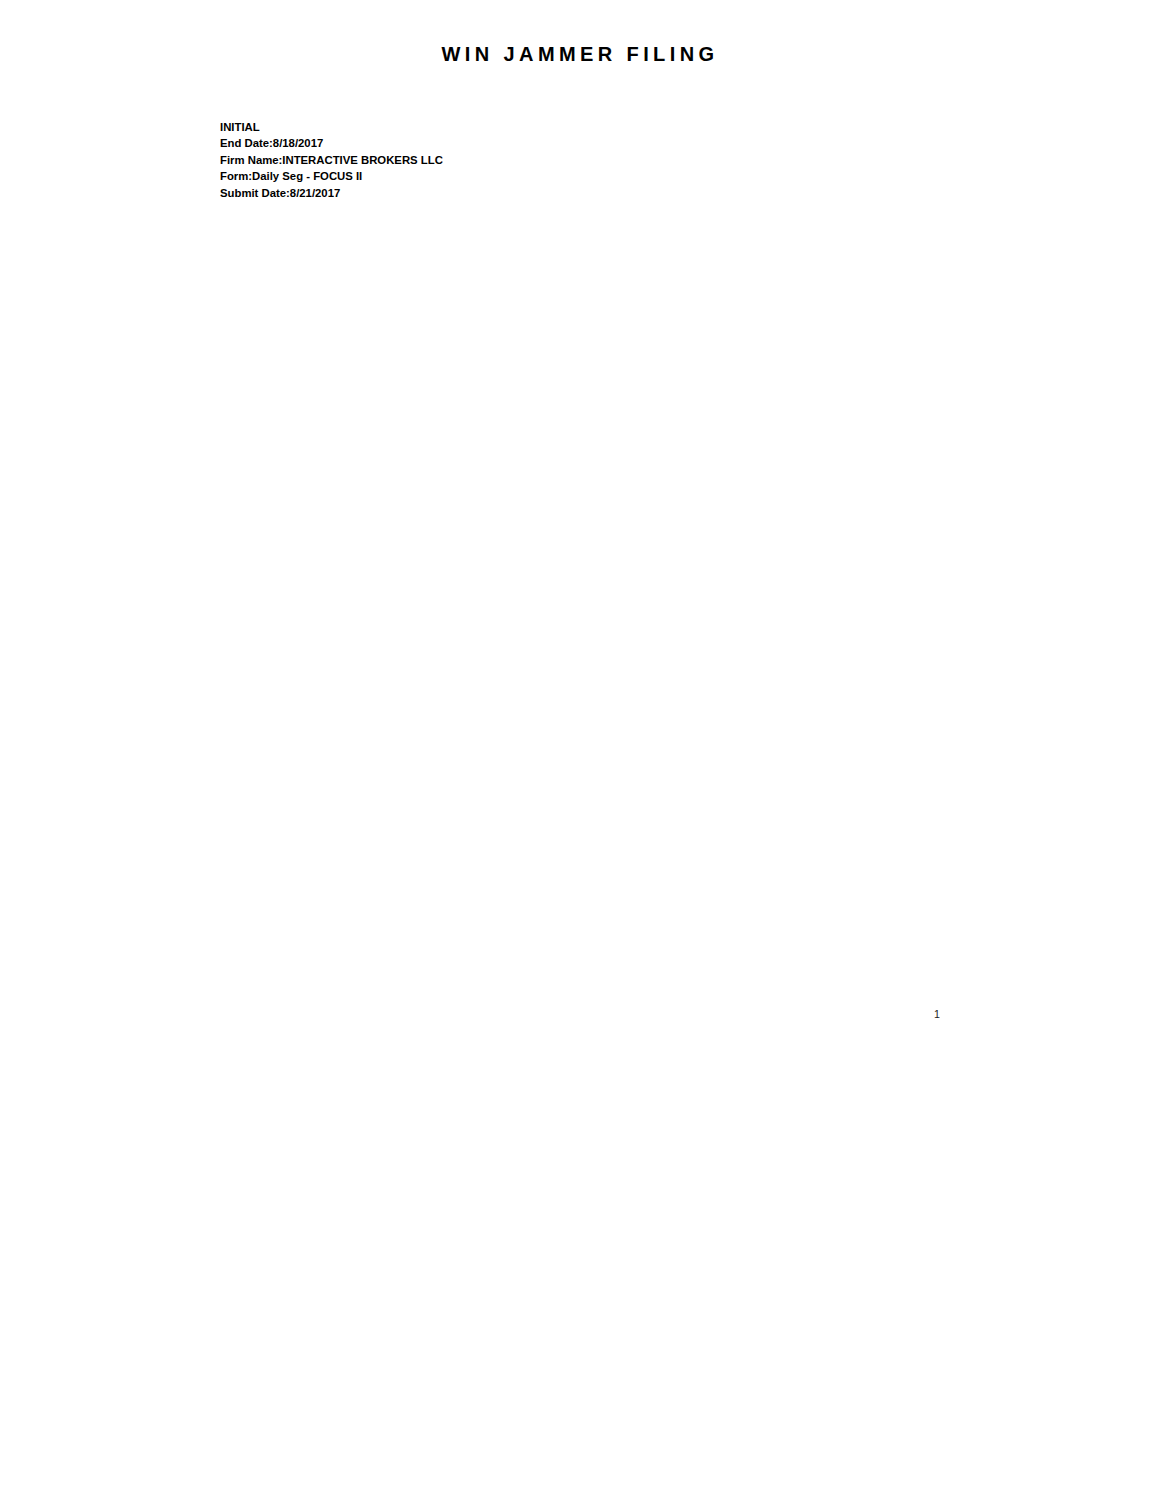WIN JAMMER FILING
INITIAL
End Date:8/18/2017
Firm Name:INTERACTIVE BROKERS LLC
Form:Daily Seg - FOCUS II
Submit Date:8/21/2017
1